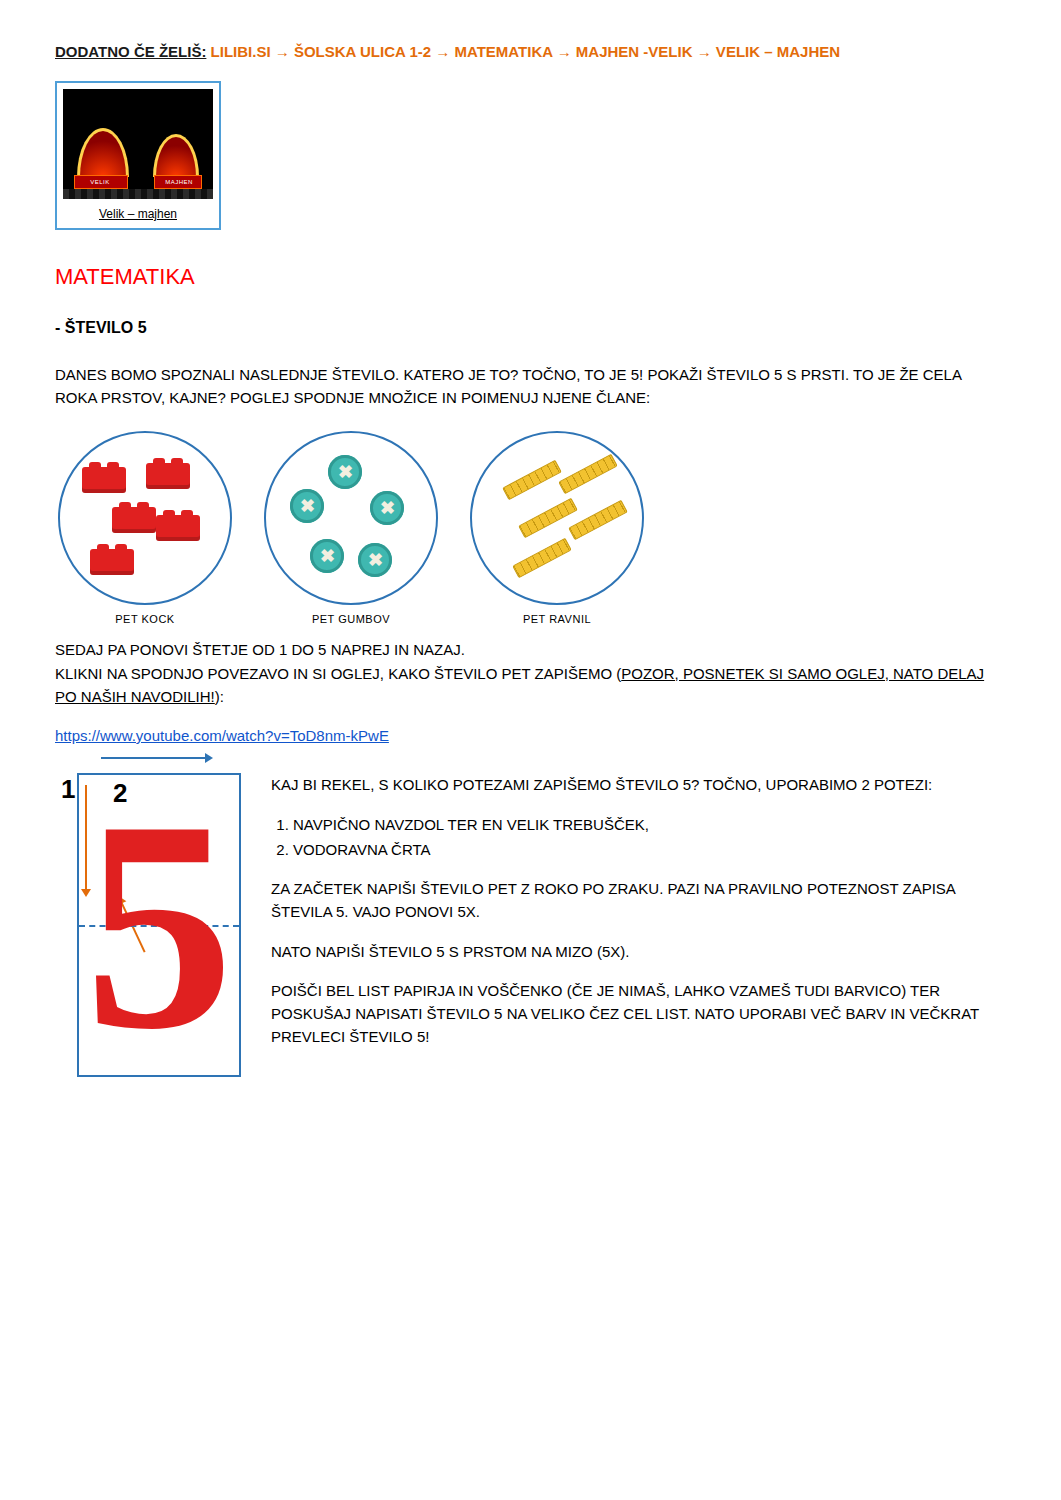DODATNO ČE ŽELIŠ: LILIBI.SI → ŠOLSKA ULICA 1-2 → MATEMATIKA → MAJHEN -VELIK → VELIK – MAJHEN
VELIK
MAJHEN
Velik – majhen
MATEMATIKA
- ŠTEVILO 5
DANES BOMO SPOZNALI NASLEDNJE ŠTEVILO. KATERO JE TO? TOČNO, TO JE 5! POKAŽI ŠTEVILO 5 S PRSTI. TO JE ŽE CELA ROKA PRSTOV, KAJNE? POGLEJ SPODNJE MNOŽICE IN POIMENUJ NJENE ČLANE:
PET KOCK
✖
✖
✖
✖
✖
PET GUMBOV
PET RAVNIL
SEDAJ PA PONOVI ŠTETJE OD 1 DO 5 NAPREJ IN NAZAJ.
KLIKNI NA SPODNJO POVEZAVO IN SI OGLEJ, KAKO ŠTEVILO PET ZAPIŠEMO (POZOR, POSNETEK SI SAMO OGLEJ, NATO DELAJ PO NAŠIH NAVODILIH!):
https://www.youtube.com/watch?v=ToD8nm-kPwE
1 2 5
KAJ BI REKEL, S KOLIKO POTEZAMI ZAPIŠEMO ŠTEVILO 5? TOČNO, UPORABIMO 2 POTEZI:
NAVPIČNO NAVZDOL TER EN VELIK TREBUŠČEK,
VODORAVNA ČRTA
ZA ZAČETEK NAPIŠI ŠTEVILO PET Z ROKO PO ZRAKU. PAZI NA PRAVILNO POTEZNOST ZAPISA ŠTEVILA 5. VAJO PONOVI 5X.
NATO NAPIŠI ŠTEVILO 5 S PRSTOM NA MIZO (5X).
POIŠČI BEL LIST PAPIRJA IN VOŠČENKO (ČE JE NIMAŠ, LAHKO VZAMEŠ TUDI BARVICO) TER POSKUŠAJ NAPISATI ŠTEVILO 5 NA VELIKO ČEZ CEL LIST. NATO UPORABI VEČ BARV IN VEČKRAT PREVLECI ŠTEVILO 5!